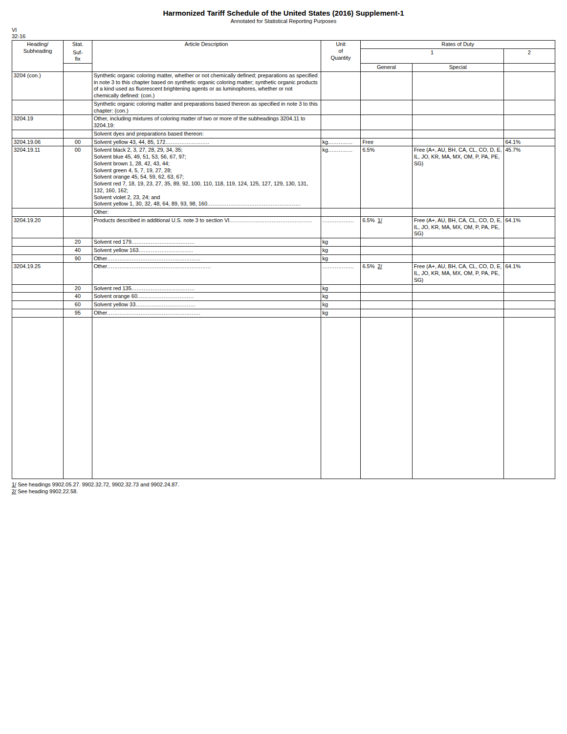Harmonized Tariff Schedule of the United States (2016) Supplement-1
Annotated for Statistical Reporting Purposes
VI
32-16
| Heading/ Subheading | Stat. | Article Description | Unit of Quantity | Rates of Duty |
| --- | --- | --- | --- | --- |
| Suf- fix | 1 | 2 |
| | | | | General | Special | |
| 3204 (con.) | | Synthetic organic coloring matter, whether or not chemically defined; preparations as specified in note 3 to this chapter based on synthetic organic coloring matter; synthetic organic products of a kind used as fluorescent brightening agents or as luminophores, whether or not chemically defined: (con.) | | | | |
| | | Synthetic organic coloring matter and preparations based thereon as specified in note 3 to this chapter: (con.) | | | | |
| 3204.19 | | Other, including mixtures of coloring matter of two or more of the subheadings 3204.11 to 3204.19: | | | | |
| | | Solvent dyes and preparations based thereon: | | | | |
| 3204.19.06 | 00 | Solvent yellow 43, 44, 85, 172 ......................... | kg .............. | Free | | 64.1% |
| 3204.19.11 | 00 | Solvent black 2, 3, 27, 28, 29, 34, 35; Solvent blue 45, 49, 51, 53, 56, 67, 97; Solvent brown 1, 28, 42, 43, 44; Solvent green 4, 5, 7, 19, 27, 28; Solvent orange 45, 54, 59, 62, 63, 67; Solvent red 7, 18, 19, 23, 27, 35, 89, 92, 100, 110, 118, 119, 124, 125, 127, 129, 130, 131, 132, 160, 162; Solvent violet 2, 23, 24; and Solvent yellow 1, 30, 32, 48, 64, 89, 93, 98, 160 ..................................................... | kg .............. | 6.5% | Free (A+, AU, BH, CA, CL, CO, D, E, IL, JO, KR, MA, MX, OM, P, PA, PE, SG) | 45.7% |
| | | Other: | | | | |
| 3204.19.20 | | Products described in additional U.S. note 3 to section VI ............................................... | .................. | 6.5% 1/ | Free (A+, AU, BH, CA, CL, CO, D, E, IL, JO, KR, MA, MX, OM, P, PA, PE, SG) | 64.1% |
| | 20 | Solvent red 179 .................................... | kg | | | |
| | 40 | Solvent yellow 163 ............................... | kg | | | |
| | 90 | Other ..................................................... | kg | | | |
| 3204.19.25 | | Other ........................................................... | .................. | 6.5% 2/ | Free (A+, AU, BH, CA, CL, CO, D, E, IL, JO, KR, MA, MX, OM, P, PA, PE, SG) | 64.1% |
| | 20 | Solvent red 135 .................................... | kg | | | |
| | 40 | Solvent orange 60 ................................ | kg | | | |
| | 60 | Solvent yellow 33 .................................. | kg | | | |
| | 95 | Other ..................................................... | kg | | | |
1/ See headings 9902.05.27. 9902.32.72, 9902.32.73 and 9902.24.87.
2/ See heading 9902.22.58.